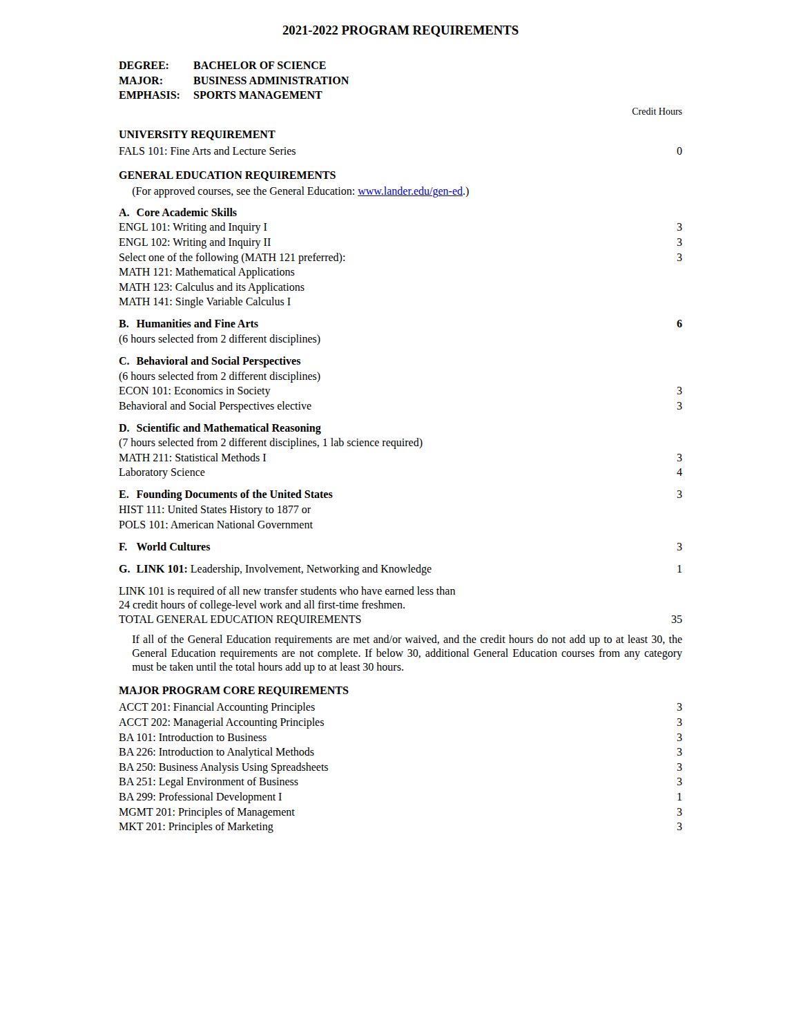2021-2022 PROGRAM REQUIREMENTS
| DEGREE: | BACHELOR OF SCIENCE |
| MAJOR: | BUSINESS ADMINISTRATION |
| EMPHASIS: | SPORTS MANAGEMENT |
Credit Hours
University Requirement
| FALS 101: Fine Arts and Lecture Series | 0 |
General Education Requirements
(For approved courses, see the General Education: www.lander.edu/gen-ed.)
| A. Core Academic Skills | |
| ENGL 101: Writing and Inquiry I | 3 |
| ENGL 102: Writing and Inquiry II | 3 |
| Select one of the following (MATH 121 preferred): | 3 |
| MATH 121: Mathematical Applications | |
| MATH 123: Calculus and its Applications | |
| MATH 141: Single Variable Calculus I | |
| B. Humanities and Fine Arts | 6 |
| (6 hours selected from 2 different disciplines) | |
| C. Behavioral and Social Perspectives | |
| (6 hours selected from 2 different disciplines) | |
| ECON 101: Economics in Society | 3 |
| Behavioral and Social Perspectives elective | 3 |
| D. Scientific and Mathematical Reasoning | |
| (7 hours selected from 2 different disciplines, 1 lab science required) | |
| MATH 211: Statistical Methods I | 3 |
| Laboratory Science | 4 |
| E. Founding Documents of the United States | 3 |
| HIST 111: United States History to 1877 or | |
| POLS 101: American National Government | |
| F. World Cultures | 3 |
| G. LINK 101: Leadership, Involvement, Networking and Knowledge | 1 |
| LINK 101 is required of all new transfer students who have earned less than 24 credit hours of college-level work and all first-time freshmen. | |
| TOTAL GENERAL EDUCATION REQUIREMENTS | 35 |
If all of the General Education requirements are met and/or waived, and the credit hours do not add up to at least 30, the General Education requirements are not complete. If below 30, additional General Education courses from any category must be taken until the total hours add up to at least 30 hours.
Major Program Core Requirements
| ACCT 201: Financial Accounting Principles | 3 |
| ACCT 202: Managerial Accounting Principles | 3 |
| BA 101: Introduction to Business | 3 |
| BA 226: Introduction to Analytical Methods | 3 |
| BA 250: Business Analysis Using Spreadsheets | 3 |
| BA 251: Legal Environment of Business | 3 |
| BA 299: Professional Development I | 1 |
| MGMT 201: Principles of Management | 3 |
| MKT 201: Principles of Marketing | 3 |